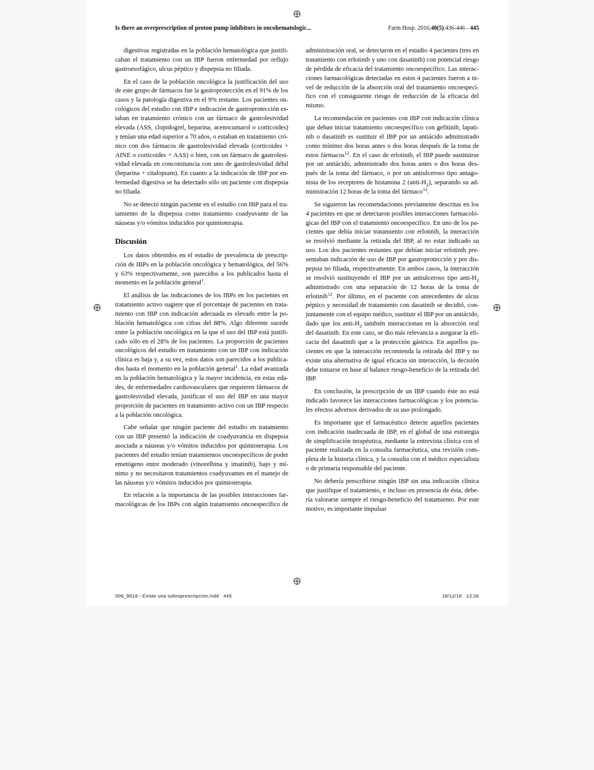⨁
⨁
⨁
⨁
Is there an overprescription of proton pump inhibitors in oncohematologic... Farm Hosp. 2016;40(5):436-446 - 445
digestivas registradas en la población hematológica que justificaban el tratamiento con un IBP fueron enfermedad por reflujo gastroesofágico, ulcus péptico y dispepsia no filiada.
En el caso de la población oncológica la justificación del uso de este grupo de fármacos fue la gastroprotección en el 91% de los casos y la patología digestiva en el 9% restante. Los pacientes oncológicos del estudio con IBP e indicación de gastroprotección estaban en tratamiento crónico con un fármaco de gastrolesividad elevada (ASS, clopidogrel, heparina, acenocumarol o corticoides) y tenían una edad superior a 70 años, o estaban en tratamiento crónico con dos fármacos de gastrolesividad elevada (corticoides + AINE o corticoides + AAS) o bien, con un fármaco de gastrolesividad elevada en concomitancia con uno de gastrolesividad débil (heparina + citalopram). En cuanto a la indicación de IBP por enfermedad digestiva se ha detectado sólo un paciente con dispepsia no filiada.
No se detectó ningún paciente en el estudio con IBP para el tratamiento de la dispepsia como tratamiento coadyuvante de las náuseas y/o vómitos inducidos por quimioterapia.
Discusión
Los datos obtenidos en el estudio de prevalencia de prescripción de IBPs en la población oncológica y hematológica, del 56% y 63% respectivamente, son parecidos a los publicados hasta el momento en la población general1.
El análisis de las indicaciones de los IBPs en los pacientes en tratamiento activo sugiere que el porcentaje de pacientes en tratamiento con IBP con indicación adecuada es elevado entre la población hematológica con cifras del 88%. Algo diferente sucede entre la población oncológica en la que el uso del IBP está justificado sólo en el 28% de los pacientes. La proporción de pacientes oncológicos del estudio en tratamiento con un IBP con indicación clínica es baja y, a su vez, estos datos son parecidos a los publicados hasta el momento en la población general1. La edad avanzada en la población hematológica y la mayor incidencia, en estas edades, de enfermedades cardiovasculares que requieren fármacos de gastrolesividad elevada, justifican el uso del IBP en una mayor proporción de pacientes en tratamiento activo con un IBP respecto a la población oncológica.
Cabe señalar que ningún paciente del estudio en tratamiento con un IBP presentó la indicación de coadyuvancia en dispepsia asociada a náuseas y/o vómitos inducidos por quimioterapia. Los pacientes del estudio tenían tratamientos oncoespecíficos de poder emetógeno entre moderado (vinorelbina y imatinib), bajo y mínimo y no necesitaron tratamientos coadyuvantes en el manejo de las náuseas y/o vómitos inducidos por quimioterapia.
En relación a la importancia de las posibles interacciones farmacológicas de los IBPs con algún tratamiento oncoespecífico de administración oral, se detectaron en el estudio 4 pacientes (tres en tratamiento con erlotinib y uno con dasatinib) con potencial riesgo de pérdida de eficacia del tratamiento oncoespecífico. Las interacciones farmacológicas detectadas en estos 4 pacientes fueron a nivel de reducción de la absorción oral del tratamiento oncoespecífico con el consiguiente riesgo de reducción de la eficacia del mismo.
La recomendación en pacientes con IBP con indicación clínica que deban iniciar tratamiento oncoespecífico con gefitinib, lapatinib o dasatinib es sustituir el IBP por un antiácido administrado como mínimo dos horas antes o dos horas después de la toma de estos fármacos12. En el caso de erlotinib, el IBP puede sustituirse por un antiácido, administrado dos horas antes o dos horas después de la toma del fármaco, o por un antiulceroso tipo antagonista de los receptores de histamina 2 (anti-H2), separando su administración 12 horas de la toma del fármaco12.
Se siguieron las recomendaciones previamente descritas en los 4 pacientes en que se detectaron posibles interacciones farmacológicas del IBP con el tratamiento oncoespecífico. En uno de los pacientes que debía iniciar tratamiento con erlotinib, la interacción se resolvió mediante la retirada del IBP, al no estar indicado su uso. Los dos pacientes restantes que debían iniciar erlotinib presentaban indicación de uso de IBP por gastroprotección y por dispepsia no filiada, respectivamente. En ambos casos, la interacción se resolvió sustituyendo el IBP por un antiulceroso tipo anti-H2 administrado con una separación de 12 horas de la toma de erlotinib12. Por último, en el paciente con antecedentes de ulcus péptico y necesidad de tratamiento con dasatinib se decidió, conjuntamente con el equipo médico, sustituir el IBP por un antiácido, dado que los anti-H2 también interaccionan en la absorción oral del dasatinib. En este caso, se dio más relevancia a asegurar la eficacia del dasatinib que a la protección gástrica. En aquellos pacientes en que la interacción recomienda la retirada del IBP y no existe una alternativa de igual eficacia sin interacción, la decisión debe tomarse en base al balance riesgo-beneficio de la retirada del IBP.
En conclusión, la prescripción de un IBP cuando éste no está indicado favorece las interacciones farmacológicas y los potenciales efectos adversos derivados de su uso prolongado.
Es importante que el farmacéutico detecte aquellos pacientes con indicación inadecuada de IBP, en el global de una estrategia de simplificación terapéutica, mediante la entrevista clínica con el paciente realizada en la consulta farmacéutica, una revisión completa de la historia clínica, y la consulta con el médico especialista o de primaria responsable del paciente.
No debería prescribirse ningún IBP sin una indicación clínica que justifique el tratamiento, e incluso en presencia de ésta, debería valorarse siempre el riesgo-beneficio del tratamiento. Por este motivo, es importante impulsar
009_9819 - Existe una sobreprescripcion.indd 445 18/12/18 13:26